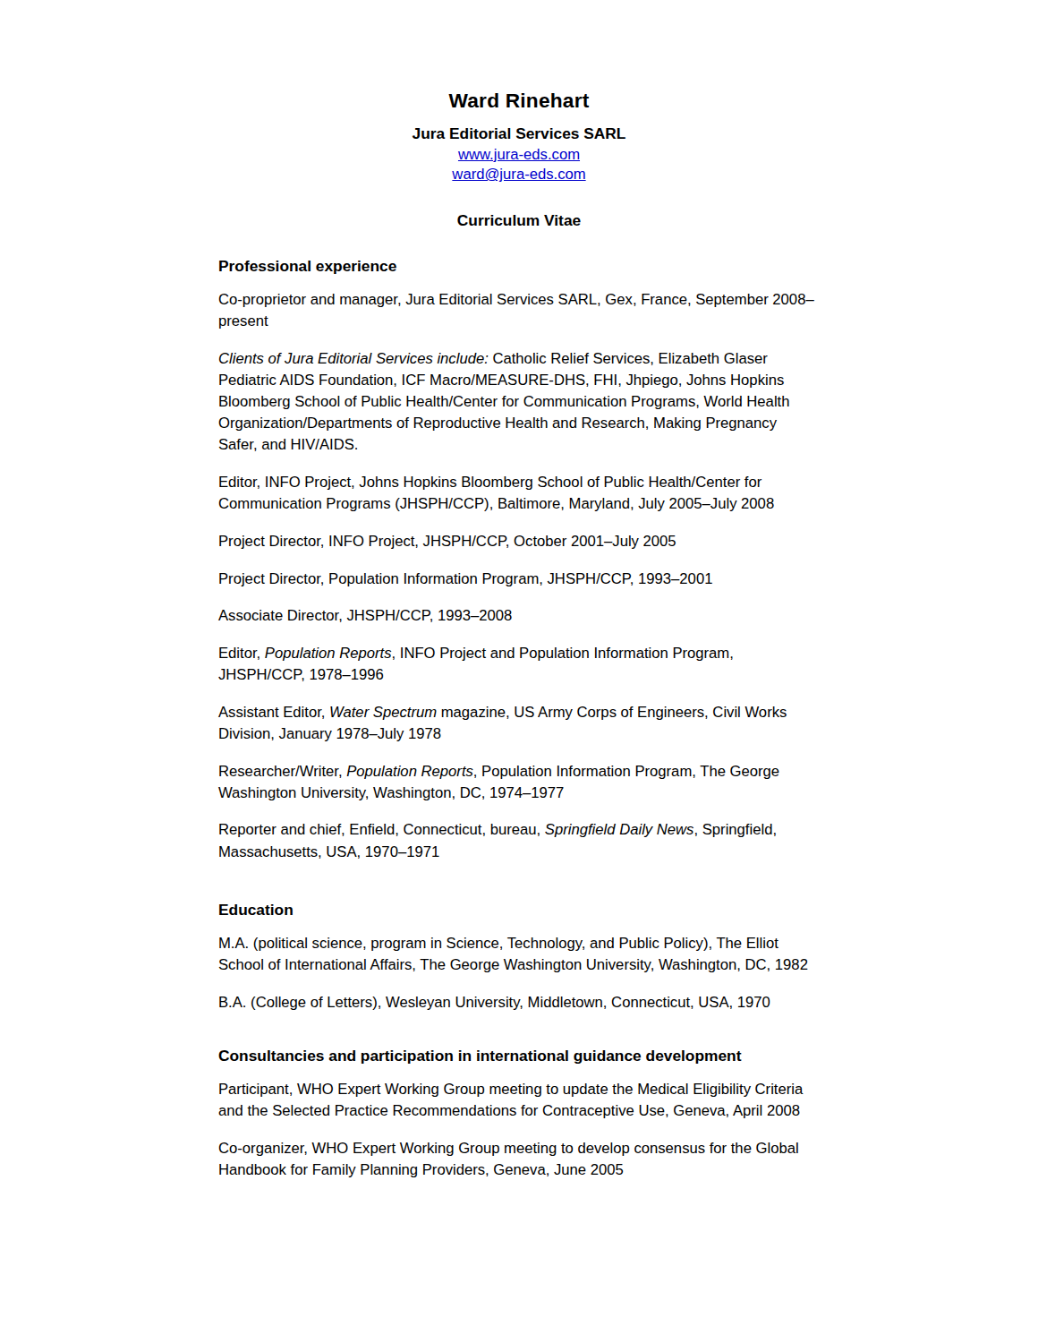Ward Rinehart
Jura Editorial Services SARL
www.jura-eds.com
ward@jura-eds.com
Curriculum Vitae
Professional experience
Co-proprietor and manager, Jura Editorial Services SARL, Gex, France, September 2008–present
Clients of Jura Editorial Services include: Catholic Relief Services, Elizabeth Glaser Pediatric AIDS Foundation, ICF Macro/MEASURE-DHS, FHI, Jhpiego, Johns Hopkins Bloomberg School of Public Health/Center for Communication Programs, World Health Organization/Departments of Reproductive Health and Research, Making Pregnancy Safer, and HIV/AIDS.
Editor, INFO Project, Johns Hopkins Bloomberg School of Public Health/Center for Communication Programs (JHSPH/CCP), Baltimore, Maryland, July 2005–July 2008
Project Director, INFO Project, JHSPH/CCP, October 2001–July 2005
Project Director, Population Information Program, JHSPH/CCP, 1993–2001
Associate Director, JHSPH/CCP, 1993–2008
Editor, Population Reports, INFO Project and Population Information Program, JHSPH/CCP, 1978–1996
Assistant Editor, Water Spectrum magazine, US Army Corps of Engineers, Civil Works Division, January 1978–July 1978
Researcher/Writer, Population Reports, Population Information Program, The George Washington University, Washington, DC, 1974–1977
Reporter and chief, Enfield, Connecticut, bureau, Springfield Daily News, Springfield, Massachusetts, USA, 1970–1971
Education
M.A. (political science, program in Science, Technology, and Public Policy), The Elliot School of International Affairs, The George Washington University, Washington, DC, 1982
B.A. (College of Letters), Wesleyan University, Middletown, Connecticut, USA, 1970
Consultancies and participation in international guidance development
Participant, WHO Expert Working Group meeting to update the Medical Eligibility Criteria and the Selected Practice Recommendations for Contraceptive Use, Geneva, April 2008
Co-organizer, WHO Expert Working Group meeting to develop consensus for the Global Handbook for Family Planning Providers, Geneva, June 2005